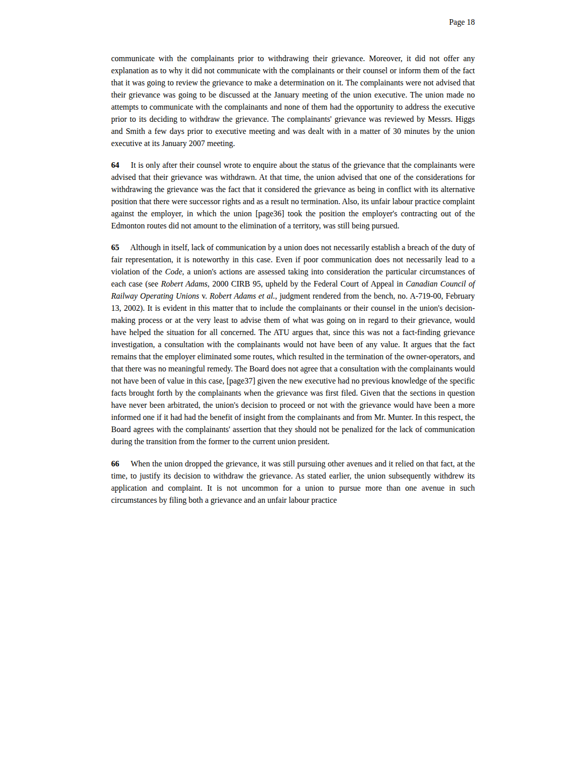Page 18
communicate with the complainants prior to withdrawing their grievance. Moreover, it did not offer any explanation as to why it did not communicate with the complainants or their counsel or inform them of the fact that it was going to review the grievance to make a determination on it. The complainants were not advised that their grievance was going to be discussed at the January meeting of the union executive. The union made no attempts to communicate with the complainants and none of them had the opportunity to address the executive prior to its deciding to withdraw the grievance. The complainants' grievance was reviewed by Messrs. Higgs and Smith a few days prior to executive meeting and was dealt with in a matter of 30 minutes by the union executive at its January 2007 meeting.
64 It is only after their counsel wrote to enquire about the status of the grievance that the complainants were advised that their grievance was withdrawn. At that time, the union advised that one of the considerations for withdrawing the grievance was the fact that it considered the grievance as being in conflict with its alternative position that there were successor rights and as a result no termination. Also, its unfair labour practice complaint against the employer, in which the union [page36] took the position the employer's contracting out of the Edmonton routes did not amount to the elimination of a territory, was still being pursued.
65 Although in itself, lack of communication by a union does not necessarily establish a breach of the duty of fair representation, it is noteworthy in this case. Even if poor communication does not necessarily lead to a violation of the Code, a union's actions are assessed taking into consideration the particular circumstances of each case (see Robert Adams, 2000 CIRB 95, upheld by the Federal Court of Appeal in Canadian Council of Railway Operating Unions v. Robert Adams et al., judgment rendered from the bench, no. A-719-00, February 13, 2002). It is evident in this matter that to include the complainants or their counsel in the union's decision-making process or at the very least to advise them of what was going on in regard to their grievance, would have helped the situation for all concerned. The ATU argues that, since this was not a fact-finding grievance investigation, a consultation with the complainants would not have been of any value. It argues that the fact remains that the employer eliminated some routes, which resulted in the termination of the owner-operators, and that there was no meaningful remedy. The Board does not agree that a consultation with the complainants would not have been of value in this case, [page37] given the new executive had no previous knowledge of the specific facts brought forth by the complainants when the grievance was first filed. Given that the sections in question have never been arbitrated, the union's decision to proceed or not with the grievance would have been a more informed one if it had had the benefit of insight from the complainants and from Mr. Munter. In this respect, the Board agrees with the complainants' assertion that they should not be penalized for the lack of communication during the transition from the former to the current union president.
66 When the union dropped the grievance, it was still pursuing other avenues and it relied on that fact, at the time, to justify its decision to withdraw the grievance. As stated earlier, the union subsequently withdrew its application and complaint. It is not uncommon for a union to pursue more than one avenue in such circumstances by filing both a grievance and an unfair labour practice